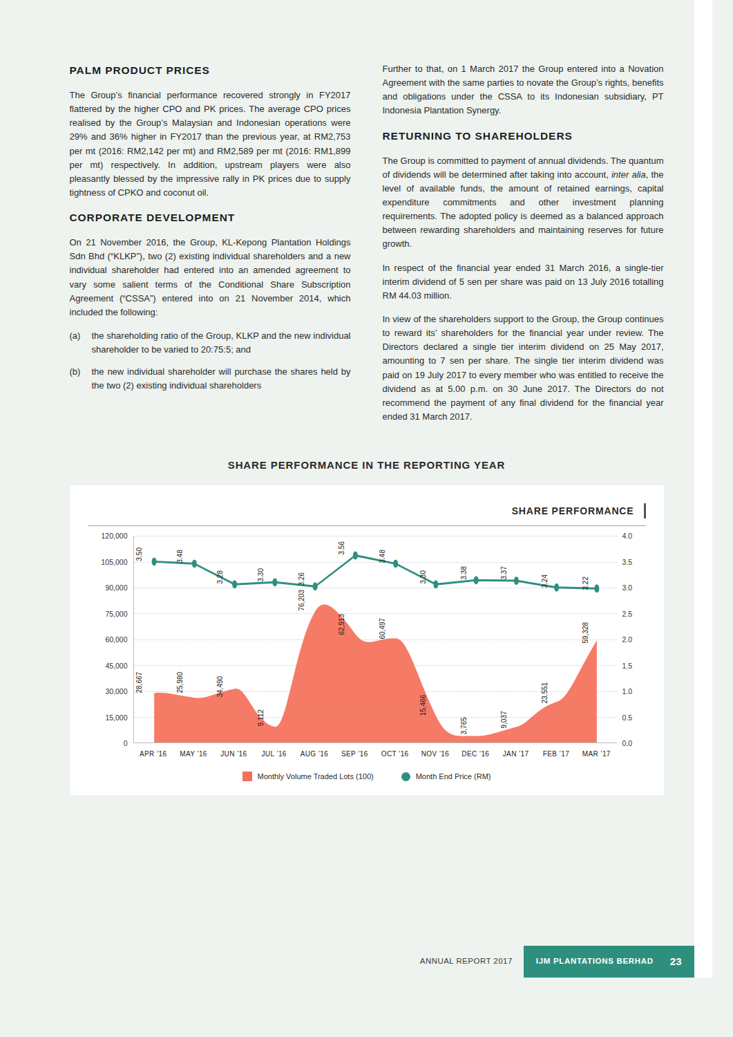Palm Product Prices
The Group’s financial performance recovered strongly in FY2017 flattered by the higher CPO and PK prices. The average CPO prices realised by the Group’s Malaysian and Indonesian operations were 29% and 36% higher in FY2017 than the previous year, at RM2,753 per mt (2016: RM2,142 per mt) and RM2,589 per mt (2016: RM1,899 per mt) respectively. In addition, upstream players were also pleasantly blessed by the impressive rally in PK prices due to supply tightness of CPKO and coconut oil.
Corporate Development
On 21 November 2016, the Group, KL-Kepong Plantation Holdings Sdn Bhd (“KLKP”), two (2) existing individual shareholders and a new individual shareholder had entered into an amended agreement to vary some salient terms of the Conditional Share Subscription Agreement (“CSSA”) entered into on 21 November 2014, which included the following:
(a) the shareholding ratio of the Group, KLKP and the new individual shareholder to be varied to 20:75:5; and
(b) the new individual shareholder will purchase the shares held by the two (2) existing individual shareholders
Further to that, on 1 March 2017 the Group entered into a Novation Agreement with the same parties to novate the Group’s rights, benefits and obligations under the CSSA to its Indonesian subsidiary, PT Indonesia Plantation Synergy.
Returning to Shareholders
The Group is committed to payment of annual dividends. The quantum of dividends will be determined after taking into account, inter alia, the level of available funds, the amount of retained earnings, capital expenditure commitments and other investment planning requirements. The adopted policy is deemed as a balanced approach between rewarding shareholders and maintaining reserves for future growth.
In respect of the financial year ended 31 March 2016, a single-tier interim dividend of 5 sen per share was paid on 13 July 2016 totalling RM 44.03 million.
In view of the shareholders support to the Group, the Group continues to reward its’ shareholders for the financial year under review. The Directors declared a single tier interim dividend on 25 May 2017, amounting to 7 sen per share. The single tier interim dividend was paid on 19 July 2017 to every member who was entitled to receive the dividend as at 5.00 p.m. on 30 June 2017. The Directors do not recommend the payment of any final dividend for the financial year ended 31 March 2017.
Share Performance in the Reporting Year
Share Performance
120,000 105,000 90,000 75,000 60,000 45,000 30,000 15,000 0
28,667
25,980
34,490
9,112
76,203
62,913
60,497
15,466
3,765
9,037
23,551
59,328
3.50
3.48
3.28
3.30
3.26
3.56
3.48
3.30
3.38
3.37
3.24
3.22
4.0 3.5 3.0 2.5 2.0 1.5 1.0 0.5 0.0
APR ’16
MAY ’16
JUN ’16
JUL ’16
AUG ’16
SEP ’16
OCT ’16
NOV ’16
DEC ’16
JAN ’17
FEB ’17
MAR ’17
Monthly Volume Traded Lots (100)
Month End Price (RM)
ANNUAL REPORT 2017
IJM PLANTATIONS BERHAD
23